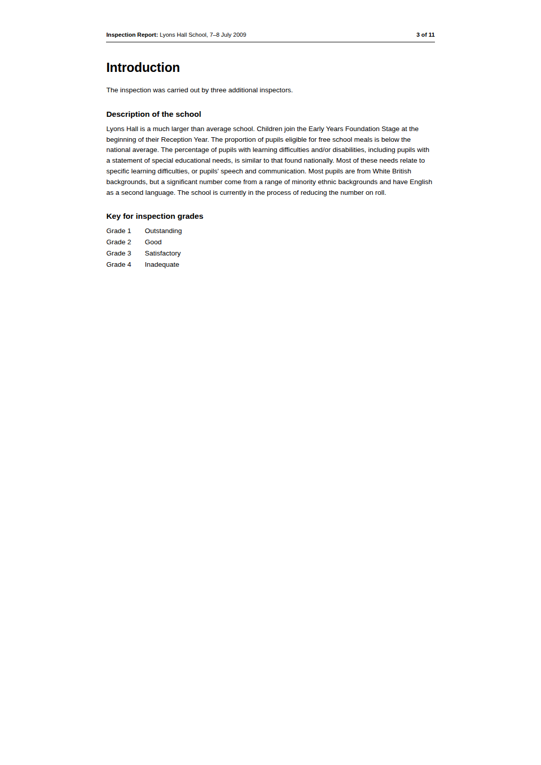Inspection Report: Lyons Hall School, 7–8 July 2009
3 of 11
Introduction
The inspection was carried out by three additional inspectors.
Description of the school
Lyons Hall is a much larger than average school. Children join the Early Years Foundation Stage at the beginning of their Reception Year. The proportion of pupils eligible for free school meals is below the national average. The percentage of pupils with learning difficulties and/or disabilities, including pupils with a statement of special educational needs, is similar to that found nationally. Most of these needs relate to specific learning difficulties, or pupils' speech and communication. Most pupils are from White British backgrounds, but a significant number come from a range of minority ethnic backgrounds and have English as a second language. The school is currently in the process of reducing the number on roll.
Key for inspection grades
| Grade 1 | Outstanding |
| Grade 2 | Good |
| Grade 3 | Satisfactory |
| Grade 4 | Inadequate |